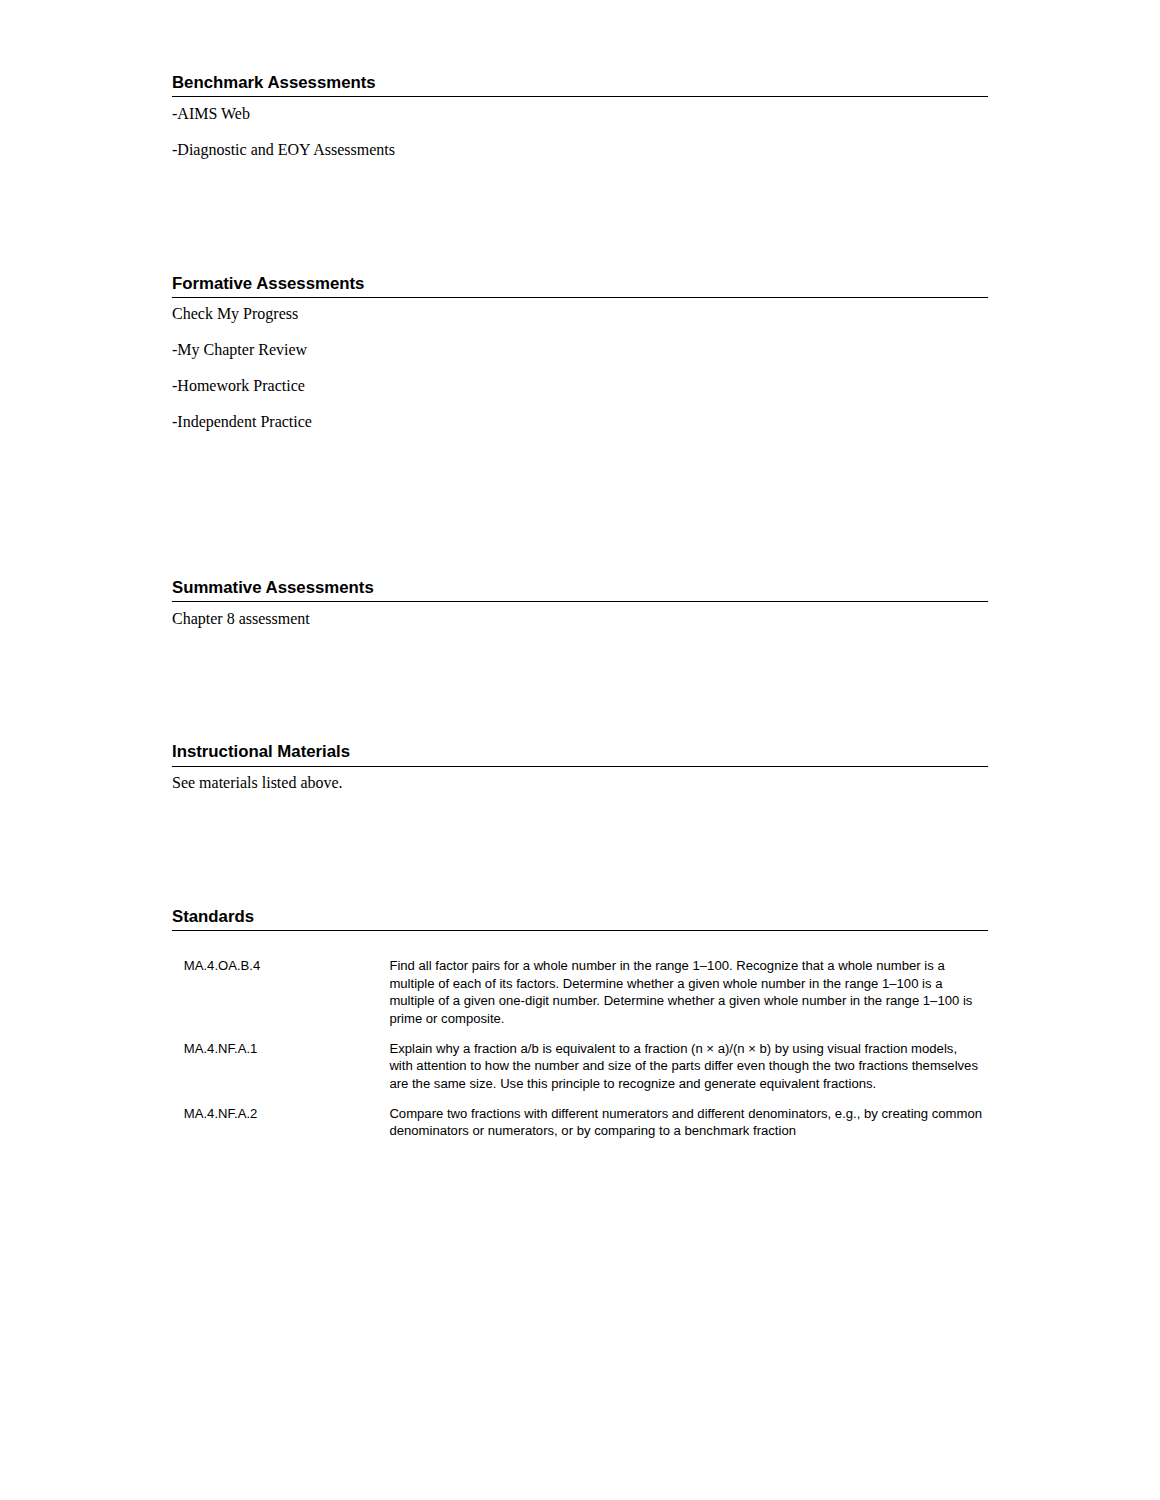Benchmark Assessments
-AIMS Web
-Diagnostic and EOY Assessments
Formative Assessments
Check My Progress
-My Chapter Review
-Homework Practice
-Independent Practice
Summative Assessments
Chapter 8 assessment
Instructional Materials
See materials listed above.
Standards
| MA.4.OA.B.4 | Find all factor pairs for a whole number in the range 1–100. Recognize that a whole number is a multiple of each of its factors. Determine whether a given whole number in the range 1–100 is a multiple of a given one-digit number. Determine whether a given whole number in the range 1–100 is prime or composite. |
| MA.4.NF.A.1 | Explain why a fraction a/b is equivalent to a fraction (n × a)/(n × b) by using visual fraction models, with attention to how the number and size of the parts differ even though the two fractions themselves are the same size. Use this principle to recognize and generate equivalent fractions. |
| MA.4.NF.A.2 | Compare two fractions with different numerators and different denominators, e.g., by creating common denominators or numerators, or by comparing to a benchmark fraction |